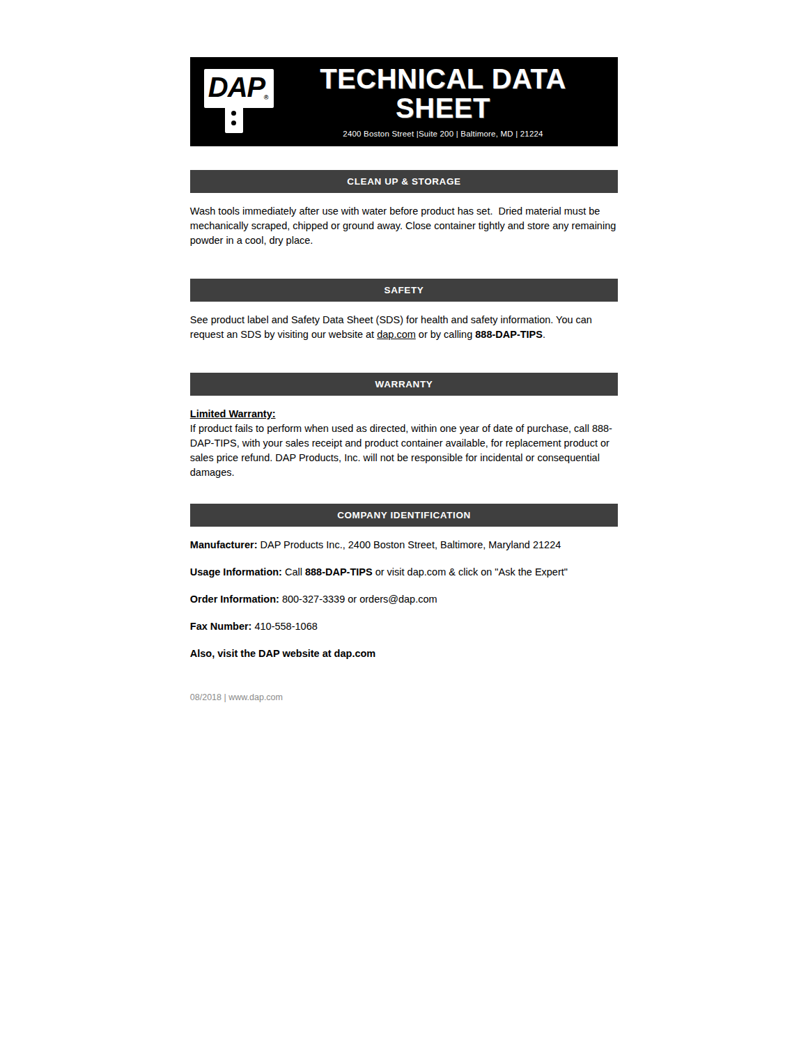DAP
®
TECHNICAL DATA SHEET
2400 Boston Street |Suite 200 | Baltimore, MD | 21224
CLEAN UP & STORAGE
Wash tools immediately after use with water before product has set. Dried material must be mechanically scraped, chipped or ground away. Close container tightly and store any remaining powder in a cool, dry place.
SAFETY
See product label and Safety Data Sheet (SDS) for health and safety information. You can request an SDS by visiting our website at dap.com or by calling 888-DAP-TIPS.
WARRANTY
Limited Warranty:
If product fails to perform when used as directed, within one year of date of purchase, call 888-DAP-TIPS, with your sales receipt and product container available, for replacement product or sales price refund. DAP Products, Inc. will not be responsible for incidental or consequential damages.
COMPANY IDENTIFICATION
Manufacturer: DAP Products Inc., 2400 Boston Street, Baltimore, Maryland 21224
Usage Information: Call 888-DAP-TIPS or visit dap.com & click on "Ask the Expert"
Order Information: 800-327-3339 or orders@dap.com
Fax Number: 410-558-1068
Also, visit the DAP website at dap.com
08/2018 | www.dap.com